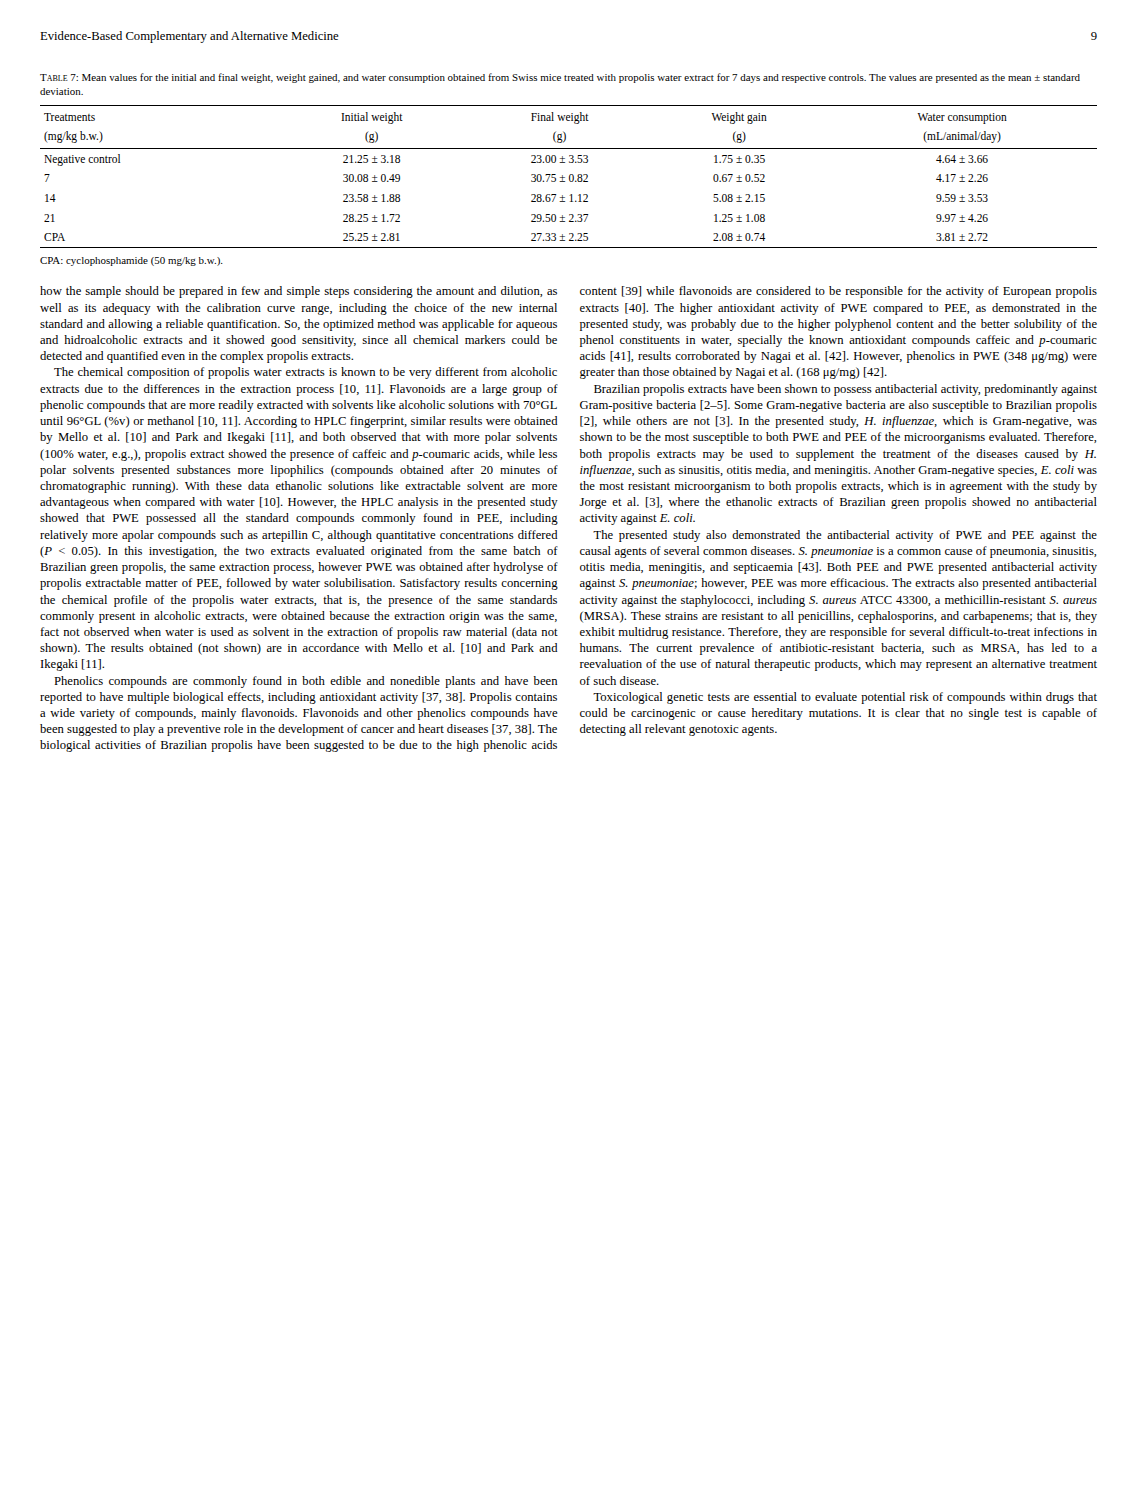Evidence-Based Complementary and Alternative Medicine 9
Table 7: Mean values for the initial and final weight, weight gained, and water consumption obtained from Swiss mice treated with propolis water extract for 7 days and respective controls. The values are presented as the mean ± standard deviation.
| Treatments | Initial weight | Final weight | Weight gain | Water consumption |
| --- | --- | --- | --- | --- |
| (mg/kg b.w.) | (g) | (g) | (g) | (mL/animal/day) |
| Negative control | 21.25 ± 3.18 | 23.00 ± 3.53 | 1.75 ± 0.35 | 4.64 ± 3.66 |
| 7 | 30.08 ± 0.49 | 30.75 ± 0.82 | 0.67 ± 0.52 | 4.17 ± 2.26 |
| 14 | 23.58 ± 1.88 | 28.67 ± 1.12 | 5.08 ± 2.15 | 9.59 ± 3.53 |
| 21 | 28.25 ± 1.72 | 29.50 ± 2.37 | 1.25 ± 1.08 | 9.97 ± 4.26 |
| CPA | 25.25 ± 2.81 | 27.33 ± 2.25 | 2.08 ± 0.74 | 3.81 ± 2.72 |
CPA: cyclophosphamide (50 mg/kg b.w.).
how the sample should be prepared in few and simple steps considering the amount and dilution, as well as its adequacy with the calibration curve range, including the choice of the new internal standard and allowing a reliable quantification. So, the optimized method was applicable for aqueous and hidroalcoholic extracts and it showed good sensitivity, since all chemical markers could be detected and quantified even in the complex propolis extracts.
The chemical composition of propolis water extracts is known to be very different from alcoholic extracts due to the differences in the extraction process [10, 11]. Flavonoids are a large group of phenolic compounds that are more readily extracted with solvents like alcoholic solutions with 70°GL until 96°GL (%v) or methanol [10, 11]. According to HPLC fingerprint, similar results were obtained by Mello et al. [10] and Park and Ikegaki [11], and both observed that with more polar solvents (100% water, e.g.,), propolis extract showed the presence of caffeic and p-coumaric acids, while less polar solvents presented substances more lipophilics (compounds obtained after 20 minutes of chromatographic running). With these data ethanolic solutions like extractable solvent are more advantageous when compared with water [10]. However, the HPLC analysis in the presented study showed that PWE possessed all the standard compounds commonly found in PEE, including relatively more apolar compounds such as artepillin C, although quantitative concentrations differed (P < 0.05). In this investigation, the two extracts evaluated originated from the same batch of Brazilian green propolis, the same extraction process, however PWE was obtained after hydrolyse of propolis extractable matter of PEE, followed by water solubilisation. Satisfactory results concerning the chemical profile of the propolis water extracts, that is, the presence of the same standards commonly present in alcoholic extracts, were obtained because the extraction origin was the same, fact not observed when water is used as solvent in the extraction of propolis raw material (data not shown). The results obtained (not shown) are in accordance with Mello et al. [10] and Park and Ikegaki [11].
Phenolics compounds are commonly found in both edible and nonedible plants and have been reported to have multiple biological effects, including antioxidant activity [37, 38]. Propolis contains a wide variety of compounds, mainly flavonoids. Flavonoids and other phenolics compounds have been suggested to play a preventive role in the development of cancer and heart diseases [37, 38]. The biological activities of Brazilian propolis have been suggested to be due to the high phenolic acids content [39] while flavonoids are considered to be responsible for the activity of European propolis extracts [40]. The higher antioxidant activity of PWE compared to PEE, as demonstrated in the presented study, was probably due to the higher polyphenol content and the better solubility of the phenol constituents in water, specially the known antioxidant compounds caffeic and p-coumaric acids [41], results corroborated by Nagai et al. [42]. However, phenolics in PWE (348 μg/mg) were greater than those obtained by Nagai et al. (168 μg/mg) [42].
Brazilian propolis extracts have been shown to possess antibacterial activity, predominantly against Gram-positive bacteria [2–5]. Some Gram-negative bacteria are also susceptible to Brazilian propolis [2], while others are not [3]. In the presented study, H. influenzae, which is Gram-negative, was shown to be the most susceptible to both PWE and PEE of the microorganisms evaluated. Therefore, both propolis extracts may be used to supplement the treatment of the diseases caused by H. influenzae, such as sinusitis, otitis media, and meningitis. Another Gram-negative species, E. coli was the most resistant microorganism to both propolis extracts, which is in agreement with the study by Jorge et al. [3], where the ethanolic extracts of Brazilian green propolis showed no antibacterial activity against E. coli.
The presented study also demonstrated the antibacterial activity of PWE and PEE against the causal agents of several common diseases. S. pneumoniae is a common cause of pneumonia, sinusitis, otitis media, meningitis, and septicaemia [43]. Both PEE and PWE presented antibacterial activity against S. pneumoniae; however, PEE was more efficacious. The extracts also presented antibacterial activity against the staphylococci, including S. aureus ATCC 43300, a methicillin-resistant S. aureus (MRSA). These strains are resistant to all penicillins, cephalosporins, and carbapenems; that is, they exhibit multidrug resistance. Therefore, they are responsible for several difficult-to-treat infections in humans. The current prevalence of antibiotic-resistant bacteria, such as MRSA, has led to a reevaluation of the use of natural therapeutic products, which may represent an alternative treatment of such disease.
Toxicological genetic tests are essential to evaluate potential risk of compounds within drugs that could be carcinogenic or cause hereditary mutations. It is clear that no single test is capable of detecting all relevant genotoxic agents.